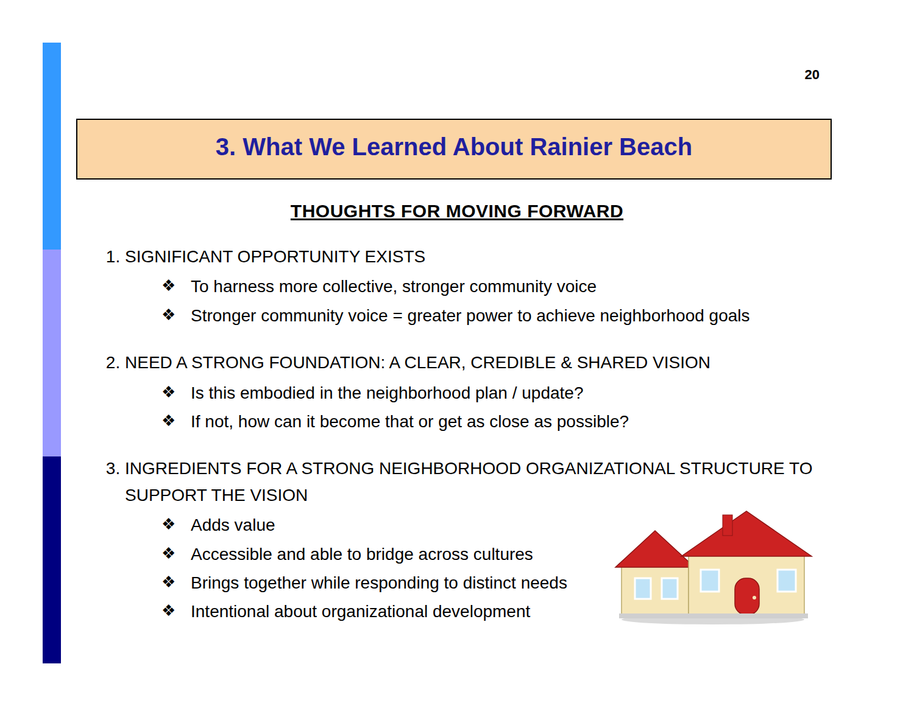20
3. What We Learned About Rainier Beach
THOUGHTS FOR MOVING FORWARD
SIGNIFICANT OPPORTUNITY EXISTS
To harness more collective, stronger community voice
Stronger community voice = greater power to achieve neighborhood goals
NEED A STRONG FOUNDATION: A CLEAR, CREDIBLE & SHARED VISION
Is this embodied in the neighborhood plan / update?
If not, how can it become that or get as close as possible?
INGREDIENTS FOR A STRONG NEIGHBORHOOD ORGANIZATIONAL STRUCTURE TO SUPPORT THE VISION
Adds value
Accessible and able to bridge across cultures
Brings together while responding to distinct needs
Intentional about organizational development